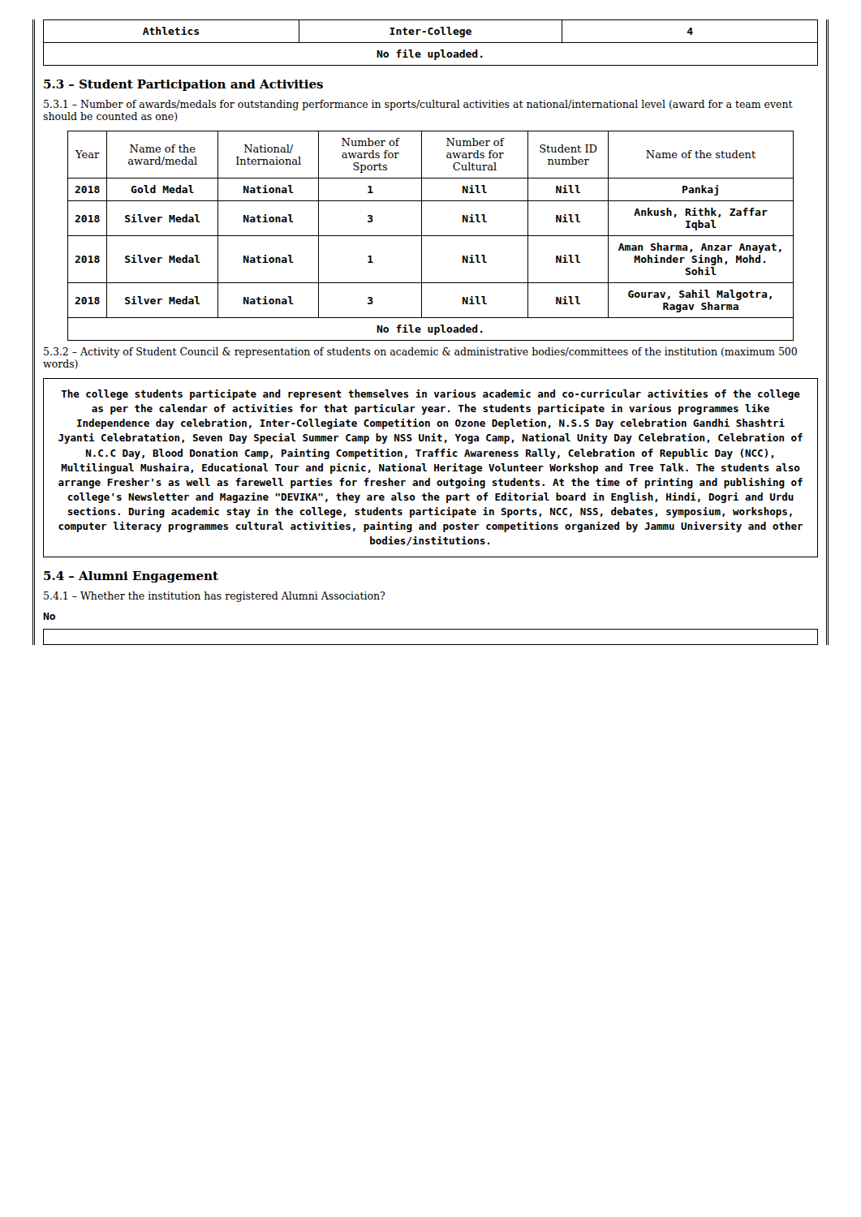| Athletics | Inter-College | 4 |
No file uploaded.
5.3 – Student Participation and Activities
5.3.1 – Number of awards/medals for outstanding performance in sports/cultural activities at national/international level (award for a team event should be counted as one)
| Year | Name of the award/medal | National/ Internaional | Number of awards for Sports | Number of awards for Cultural | Student ID number | Name of the student |
| --- | --- | --- | --- | --- | --- | --- |
| 2018 | Gold Medal | National | 1 | Nill | Nill | Pankaj |
| 2018 | Silver Medal | National | 3 | Nill | Nill | Ankush, Rithk, Zaffar Iqbal |
| 2018 | Silver Medal | National | 1 | Nill | Nill | Aman Sharma, Anzar Anayat, Mohinder Singh, Mohd. Sohil |
| 2018 | Silver Medal | National | 3 | Nill | Nill | Gourav, Sahil Malgotra, Ragav Sharma |
No file uploaded.
5.3.2 – Activity of Student Council & representation of students on academic & administrative bodies/committees of the institution (maximum 500 words)
The college students participate and represent themselves in various academic and co-curricular activities of the college as per the calendar of activities for that particular year. The students participate in various programmes like Independence day celebration, Inter-Collegiate Competition on Ozone Depletion, N.S.S Day celebration Gandhi Shashtri Jyanti Celebratation, Seven Day Special Summer Camp by NSS Unit, Yoga Camp, National Unity Day Celebration, Celebration of N.C.C Day, Blood Donation Camp, Painting Competition, Traffic Awareness Rally, Celebration of Republic Day (NCC), Multilingual Mushaira, Educational Tour and picnic, National Heritage Volunteer Workshop and Tree Talk. The students also arrange Fresher's as well as farewell parties for fresher and outgoing students. At the time of printing and publishing of college's Newsletter and Magazine "DEVIKA", they are also the part of Editorial board in English, Hindi, Dogri and Urdu sections. During academic stay in the college, students participate in Sports, NCC, NSS, debates, symposium, workshops, computer literacy programmes cultural activities, painting and poster competitions organized by Jammu University and other bodies/institutions.
5.4 – Alumni Engagement
5.4.1 – Whether the institution has registered Alumni Association?
No